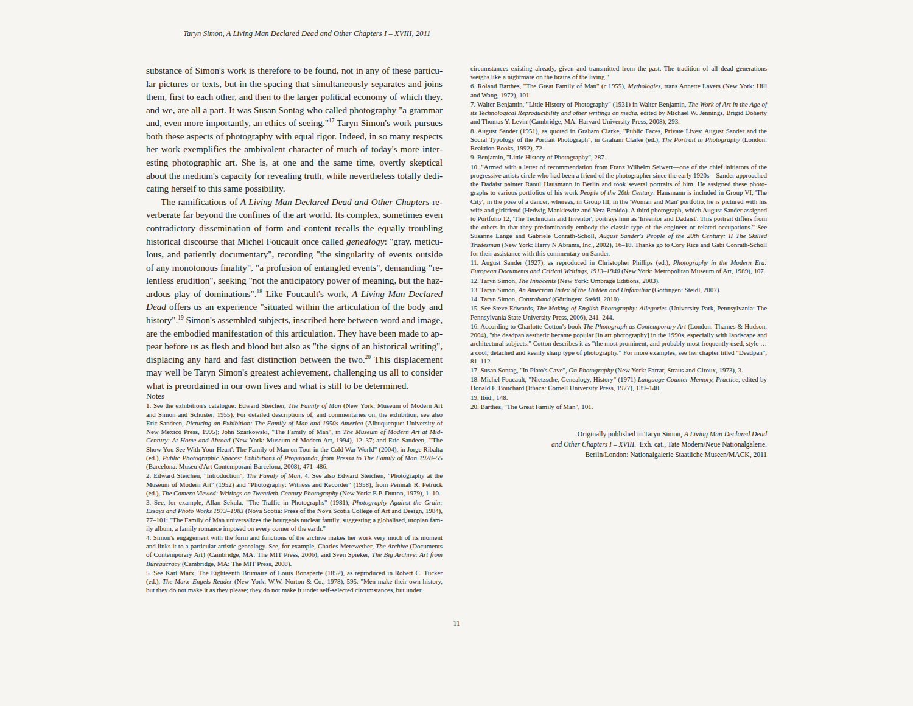Taryn Simon, A Living Man Declared Dead and Other Chapters I – XVIII, 2011
substance of Simon's work is therefore to be found, not in any of these particular pictures or texts, but in the spacing that simultaneously separates and joins them, first to each other, and then to the larger political economy of which they, and we, are all a part. It was Susan Sontag who called photography "a grammar and, even more importantly, an ethics of seeing."17 Taryn Simon's work pursues both these aspects of photography with equal rigor. Indeed, in so many respects her work exemplifies the ambivalent character of much of today's more interesting photographic art. She is, at one and the same time, overtly skeptical about the medium's capacity for revealing truth, while nevertheless totally dedicating herself to this same possibility.
The ramifications of A Living Man Declared Dead and Other Chapters reverberate far beyond the confines of the art world. Its complex, sometimes even contradictory dissemination of form and content recalls the equally troubling historical discourse that Michel Foucault once called genealogy: "gray, meticulous, and patiently documentary", recording "the singularity of events outside of any monotonous finality", "a profusion of entangled events", demanding "relentless erudition", seeking "not the anticipatory power of meaning, but the hazardous play of dominations".18 Like Foucault's work, A Living Man Declared Dead offers us an experience "situated within the articulation of the body and history".19 Simon's assembled subjects, inscribed here between word and image, are the embodied manifestation of this articulation. They have been made to appear before us as flesh and blood but also as "the signs of an historical writing", displacing any hard and fast distinction between the two.20 This displacement may well be Taryn Simon's greatest achievement, challenging us all to consider what is preordained in our own lives and what is still to be determined.
Notes
1. See the exhibition's catalogue: Edward Steichen, The Family of Man (New York: Museum of Modern Art and Simon and Schuster, 1955). For detailed descriptions of, and commentaries on, the exhibition, see also Eric Sandeen, Picturing an Exhibition: The Family of Man and 1950s America (Albuquerque: University of New Mexico Press, 1995); John Szarkowski, "The Family of Man", in The Museum of Modern Art at Mid-Century: At Home and Abroad (New York: Museum of Modern Art, 1994), 12–37; and Eric Sandeen, "'The Show You See With Your Heart': The Family of Man on Tour in the Cold War World" (2004), in Jorge Ribalta (ed.), Public Photographic Spaces: Exhibitions of Propaganda, from Pressa to The Family of Man 1928–55 (Barcelona: Museu d'Art Contemporani Barcelona, 2008), 471–486.
2. Edward Steichen, "Introduction", The Family of Man, 4. See also Edward Steichen, "Photography at the Museum of Modern Art" (1952) and "Photography: Witness and Recorder" (1958), from Peninah R. Petruck (ed.), The Camera Viewed: Writings on Twentieth-Century Photography (New York: E.P. Dutton, 1979), 1–10.
3. See, for example, Allan Sekula, "The Traffic in Photographs" (1981), Photography Against the Grain: Essays and Photo Works 1973–1983 (Nova Scotia: Press of the Nova Scotia College of Art and Design, 1984), 77–101: "The Family of Man universalizes the bourgeois nuclear family, suggesting a globalised, utopian family album, a family romance imposed on every corner of the earth."
4. Simon's engagement with the form and functions of the archive makes her work very much of its moment and links it to a particular artistic genealogy. See, for example, Charles Merewether, The Archive (Documents of Contemporary Art) (Cambridge, MA: The MIT Press, 2006), and Sven Spieker, The Big Archive: Art from Bureaucracy (Cambridge, MA: The MIT Press, 2008).
5. See Karl Marx, The Eighteenth Brumaire of Louis Bonaparte (1852), as reproduced in Robert C. Tucker (ed.), The Marx–Engels Reader (New York: W.W. Norton & Co., 1978), 595. "Men make their own history, but they do not make it as they please; they do not make it under self-selected circumstances, but under
circumstances existing already, given and transmitted from the past. The tradition of all dead generations weighs like a nightmare on the brains of the living."
6. Roland Barthes, "The Great Family of Man" (c.1955), Mythologies, trans Annette Lavers (New York: Hill and Wang, 1972), 101.
7. Walter Benjamin, "Little History of Photography" (1931) in Walter Benjamin, The Work of Art in the Age of its Technological Reproducibility and other writings on media, edited by Michael W. Jennings, Brigid Doherty and Thomas Y. Levin (Cambridge, MA: Harvard University Press, 2008), 293.
8. August Sander (1951), as quoted in Graham Clarke, "Public Faces, Private Lives: August Sander and the Social Typology of the Portrait Photograph", in Graham Clarke (ed.), The Portrait in Photography (London: Reaktion Books, 1992), 72.
9. Benjamin, "Little History of Photography", 287.
10. "Armed with a letter of recommendation from Franz Wilhelm Seiwert—one of the chief initiators of the progressive artists circle who had been a friend of the photographer since the early 1920s—Sander approached the Dadaist painter Raoul Hausmann in Berlin and took several portraits of him. He assigned these photographs to various portfolios of his work People of the 20th Century. Hausmann is included in Group VI, 'The City', in the pose of a dancer, whereas, in Group III, in the 'Woman and Man' portfolio, he is pictured with his wife and girlfriend (Hedwig Mankiewitz and Vera Broido). A third photograph, which August Sander assigned to Portfolio 12, 'The Technician and Inventor', portrays him as 'Inventor and Dadaist'. This portrait differs from the others in that they predominantly embody the classic type of the engineer or related occupations." See Susanne Lange and Gabriele Conrath-Scholl, August Sander's People of the 20th Century: II The Skilled Tradesman (New York: Harry N Abrams, Inc., 2002), 16–18. Thanks go to Cory Rice and Gabi Conrath-Scholl for their assistance with this commentary on Sander.
11. August Sander (1927), as reproduced in Christopher Phillips (ed.), Photography in the Modern Era: European Documents and Critical Writings, 1913–1940 (New York: Metropolitan Museum of Art, 1989), 107.
12. Taryn Simon, The Innocents (New York: Umbrage Editions, 2003).
13. Taryn Simon, An American Index of the Hidden and Unfamiliar (Göttingen: Steidl, 2007).
14. Taryn Simon, Contraband (Göttingen: Steidl, 2010).
15. See Steve Edwards, The Making of English Photography: Allegories (University Park, Pennsylvania: The Pennsylvania State University Press, 2006), 241–244.
16. According to Charlotte Cotton's book The Photograph as Contemporary Art (London: Thames & Hudson, 2004), "the deadpan aesthetic became popular [in art photography] in the 1990s, especially with landscape and architectural subjects." Cotton describes it as "the most prominent, and probably most frequently used, style … a cool, detached and keenly sharp type of photography." For more examples, see her chapter titled "Deadpan", 81–112.
17. Susan Sontag, "In Plato's Cave", On Photography (New York: Farrar, Straus and Giroux, 1973), 3.
18. Michel Foucault, "Nietzsche, Genealogy, History" (1971) Language Counter-Memory, Practice, edited by Donald F. Bouchard (Ithaca: Cornell University Press, 1977), 139–140.
19. Ibid., 148.
20. Barthes, "The Great Family of Man", 101.
Originally published in Taryn Simon, A Living Man Declared Dead
and Other Chapters I – XVIII. Exh. cat., Tate Modern/Neue Nationalgalerie.
Berlin/London: Nationalgalerie Staatliche Museen/MACK, 2011
11